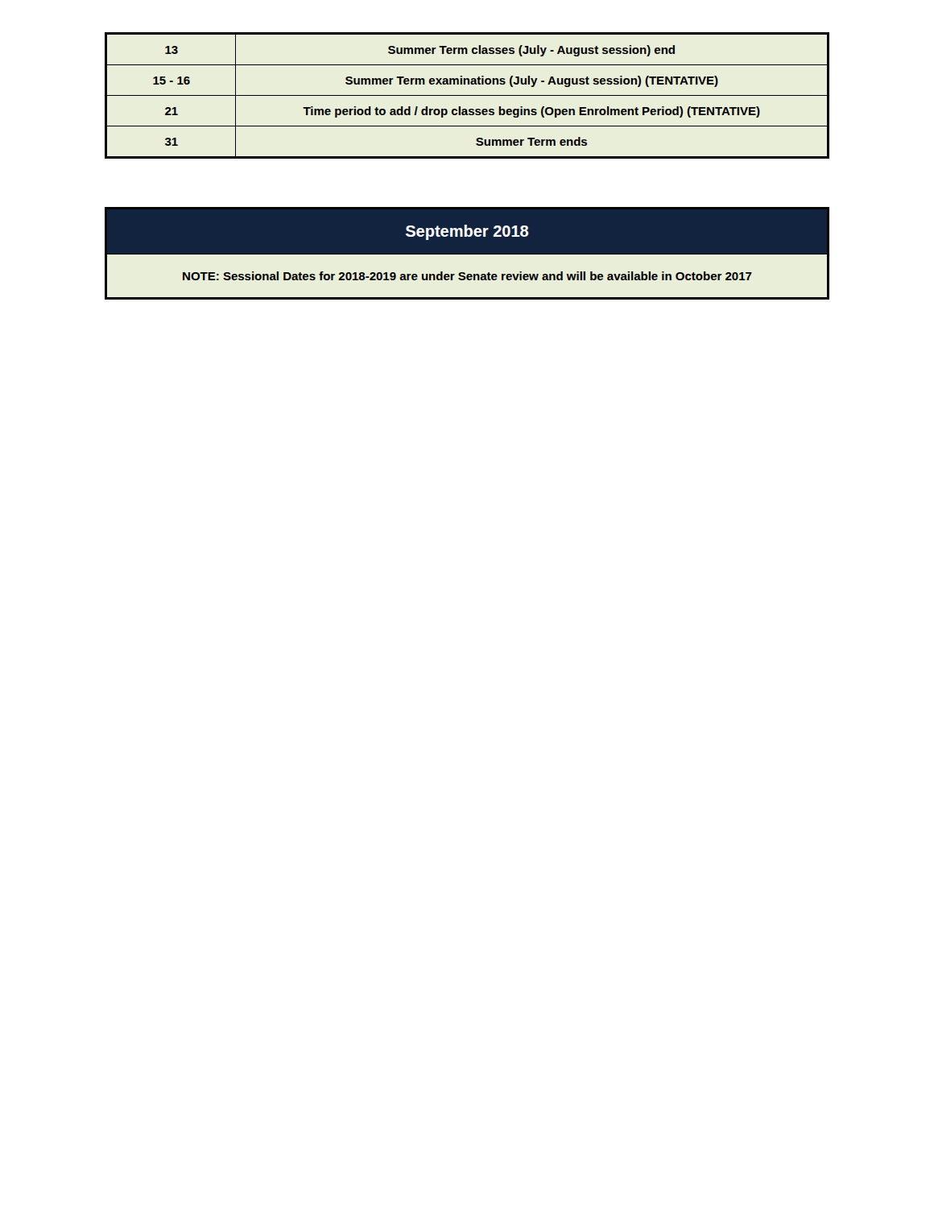| 13 | Summer Term classes (July - August session) end |
| 15 - 16 | Summer Term examinations (July - August session) (TENTATIVE) |
| 21 | Time period to add / drop classes begins (Open Enrolment Period) (TENTATIVE) |
| 31 | Summer Term ends |
| September 2018 |
| NOTE: Sessional Dates for 2018-2019 are under Senate review and will be available in October 2017 |